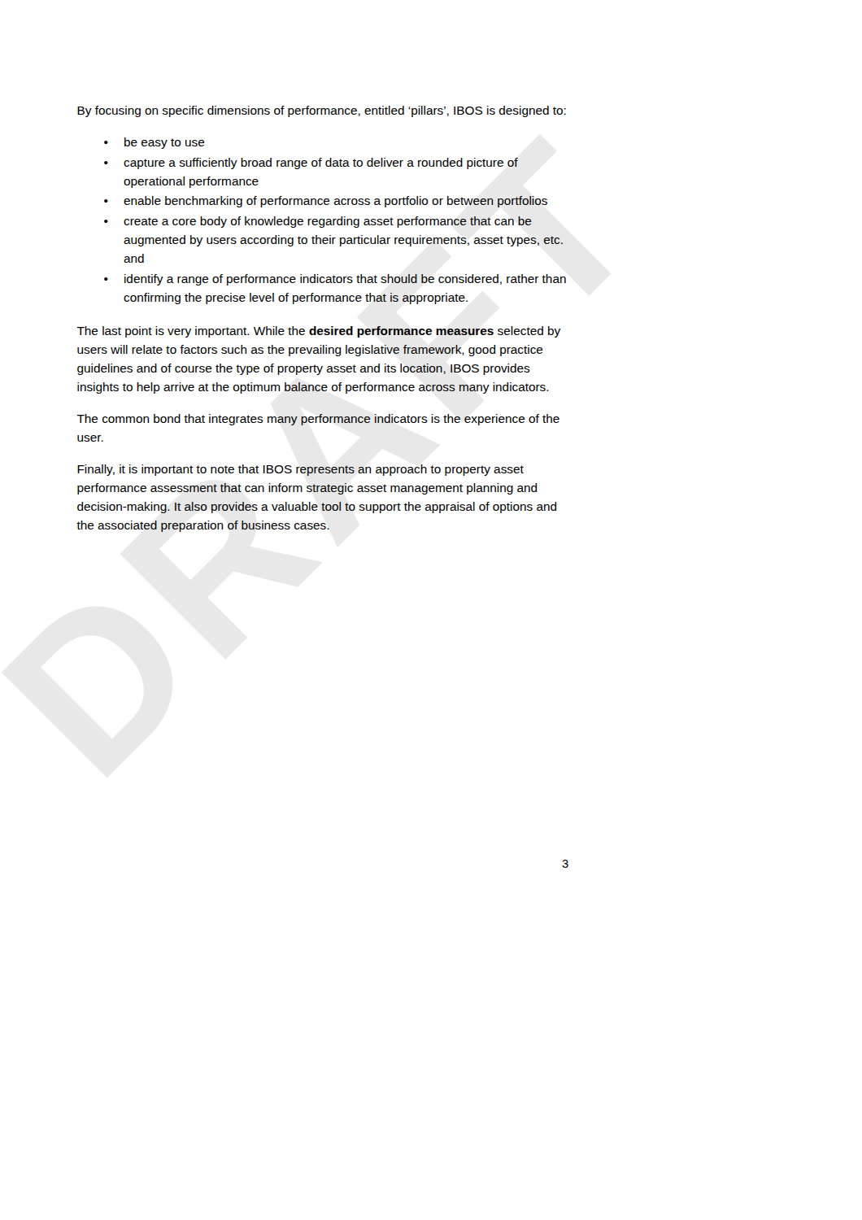DRAFT
By focusing on specific dimensions of performance, entitled ‘pillars’, IBOS is designed to:
be easy to use
capture a sufficiently broad range of data to deliver a rounded picture of operational performance
enable benchmarking of performance across a portfolio or between portfolios
create a core body of knowledge regarding asset performance that can be augmented by users according to their particular requirements, asset types, etc. and
identify a range of performance indicators that should be considered, rather than confirming the precise level of performance that is appropriate.
The last point is very important. While the desired performance measures selected by users will relate to factors such as the prevailing legislative framework, good practice guidelines and of course the type of property asset and its location, IBOS provides insights to help arrive at the optimum balance of performance across many indicators.
The common bond that integrates many performance indicators is the experience of the user.
Finally, it is important to note that IBOS represents an approach to property asset performance assessment that can inform strategic asset management planning and decision-making. It also provides a valuable tool to support the appraisal of options and the associated preparation of business cases.
3